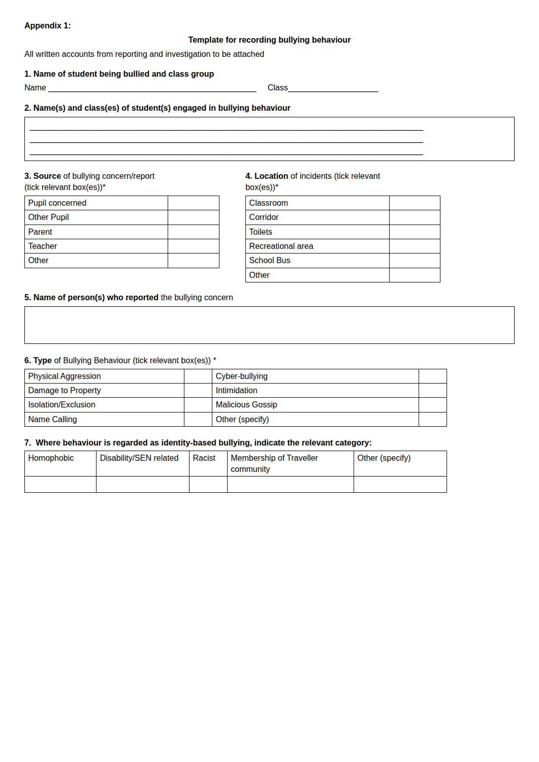Appendix 1:
Template for recording bullying behaviour
All written accounts from reporting and investigation to be attached
1. Name of student being bullied and class group
Name ______________________________________________ Class____________________
2. Name(s) and class(es) of student(s) engaged in bullying behaviour
_______________________________________________________________________________________ _______________________________________________________________________________________ _______________________________________________________________________________________
3. Source of bullying concern/report (tick relevant box(es))*
| Pupil concerned | |
| Other Pupil | |
| Parent | |
| Teacher | |
| Other | |
4. Location of incidents (tick relevant box(es))*
| Classroom | |
| Corridor | |
| Toilets | |
| Recreational area | |
| School Bus | |
| Other | |
5. Name of person(s) who reported the bullying concern
6. Type of Bullying Behaviour (tick relevant box(es)) *
| Physical Aggression | | Cyber-bullying | |
| Damage to Property | | Intimidation | |
| Isolation/Exclusion | | Malicious Gossip | |
| Name Calling | | Other (specify) | |
7. Where behaviour is regarded as identity-based bullying, indicate the relevant category:
| Homophobic | Disability/SEN related | Racist | Membership of Traveller community | Other (specify) |